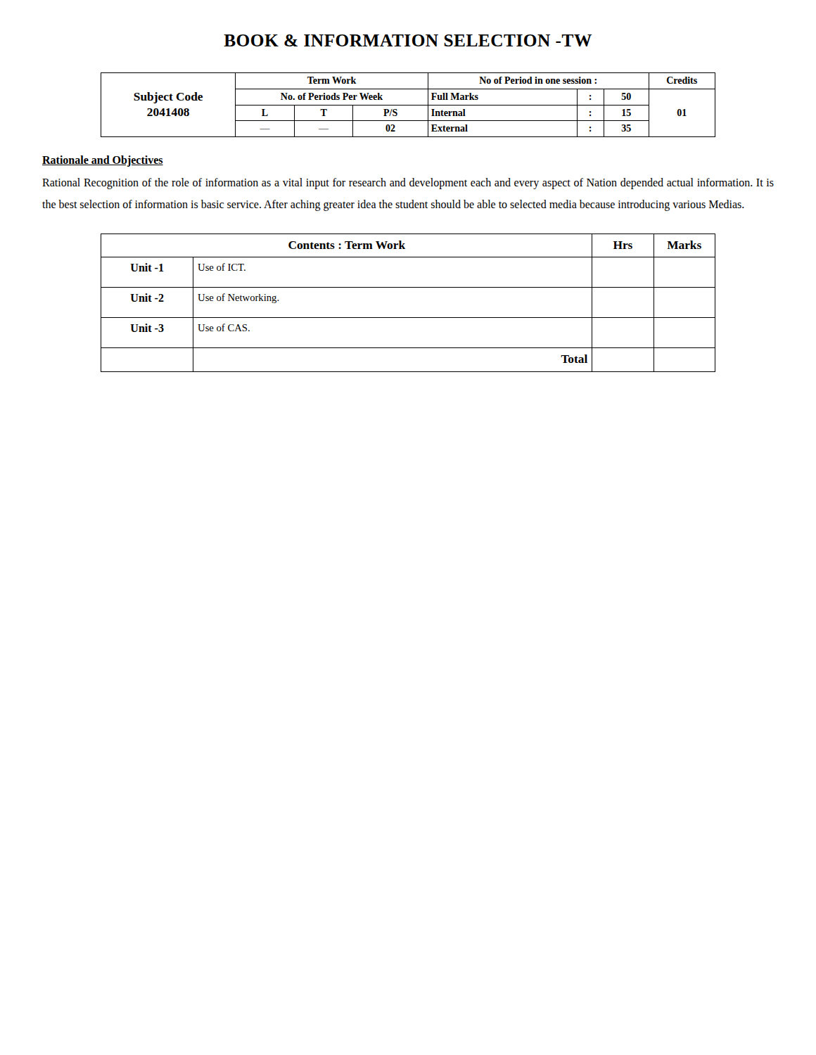BOOK & INFORMATION SELECTION -TW
| Subject Code 2041408 | Term Work | No of Period in one session : | Credits |
| No. of Periods Per Week | Full Marks | : | 50 | 01 |
| L | T | P/S | Internal | : | 15 |
| — | — | 02 | External | : | 35 |
Rationale and Objectives
Rational Recognition of the role of information as a vital input for research and development each and every aspect of Nation depended actual information. It is the best selection of information is basic service. After aching greater idea the student should be able to selected media because introducing various Medias.
| Contents : Term Work | Hrs | Marks |
| --- | --- | --- |
| Unit -1 | Use of ICT. | | |
| Unit -2 | Use of Networking. | | |
| Unit -3 | Use of CAS. | | |
| | Total | | |